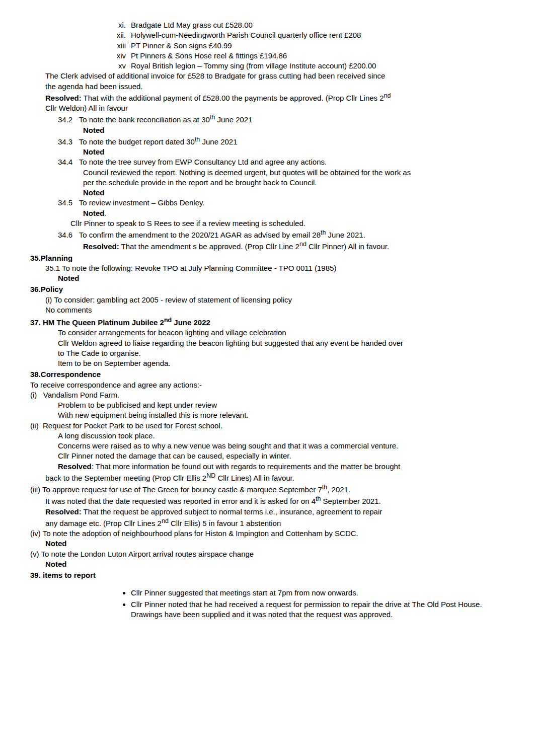xi. Bradgate Ltd May grass cut £528.00
xii. Holywell-cum-Needingworth Parish Council quarterly office rent £208
xiii PT Pinner & Son signs £40.99
xiv Pt Pinners & Sons Hose reel & fittings £194.86
xv Royal British legion – Tommy sing (from village Institute account) £200.00
The Clerk advised of additional invoice for £528 to Bradgate for grass cutting had been received since
the agenda had been issued.
Resolved: That with the additional payment of £528.00 the payments be approved. (Prop Cllr Lines 2nd
Cllr Weldon) All in favour
34.2 To note the bank reconciliation as at 30th June 2021
Noted
34.3 To note the budget report dated 30th June 2021
Noted
34.4 To note the tree survey from EWP Consultancy Ltd and agree any actions.
Council reviewed the report. Nothing is deemed urgent, but quotes will be obtained for the work as
per the schedule provide in the report and be brought back to Council.
Noted
34.5 To review investment – Gibbs Denley.
Noted.
Cllr Pinner to speak to S Rees to see if a review meeting is scheduled.
34.6 To confirm the amendment to the 2020/21 AGAR as advised by email 28th June 2021.
Resolved: That the amendment s be approved. (Prop Cllr Line 2nd Cllr Pinner) All in favour.
35.Planning
35.1 To note the following: Revoke TPO at July Planning Committee - TPO 0011 (1985)
Noted
36.Policy
(i) To consider: gambling act 2005 - review of statement of licensing policy
No comments
37. HM The Queen Platinum Jubilee 2nd June 2022
To consider arrangements for beacon lighting and village celebration
Cllr Weldon agreed to liaise regarding the beacon lighting but suggested that any event be handed over
to The Cade to organise.
Item to be on September agenda.
38.Correspondence
To receive correspondence and agree any actions:-
(i) Vandalism Pond Farm.
Problem to be publicised and kept under review
With new equipment being installed this is more relevant.
(ii) Request for Pocket Park to be used for Forest school.
A long discussion took place.
Concerns were raised as to why a new venue was being sought and that it was a commercial venture.
Cllr Pinner noted the damage that can be caused, especially in winter.
Resolved: That more information be found out with regards to requirements and the matter be brought
back to the September meeting (Prop Cllr Ellis 2ND Cllr Lines) All in favour.
(iii) To approve request for use of The Green for bouncy castle & marquee September 7th, 2021.
It was noted that the date requested was reported in error and it is asked for on 4th September 2021.
Resolved: That the request be approved subject to normal terms i.e., insurance, agreement to repair
any damage etc. (Prop Cllr Lines 2nd Cllr Ellis) 5 in favour 1 abstention
(iv) To note the adoption of neighbourhood plans for Histon & Impington and Cottenham by SCDC.
Noted
(v) To note the London Luton Airport arrival routes airspace change
Noted
39. items to report
Cllr Pinner suggested that meetings start at 7pm from now onwards.
Cllr Pinner noted that he had received a request for permission to repair the drive at The Old Post House. Drawings have been supplied and it was noted that the request was approved.